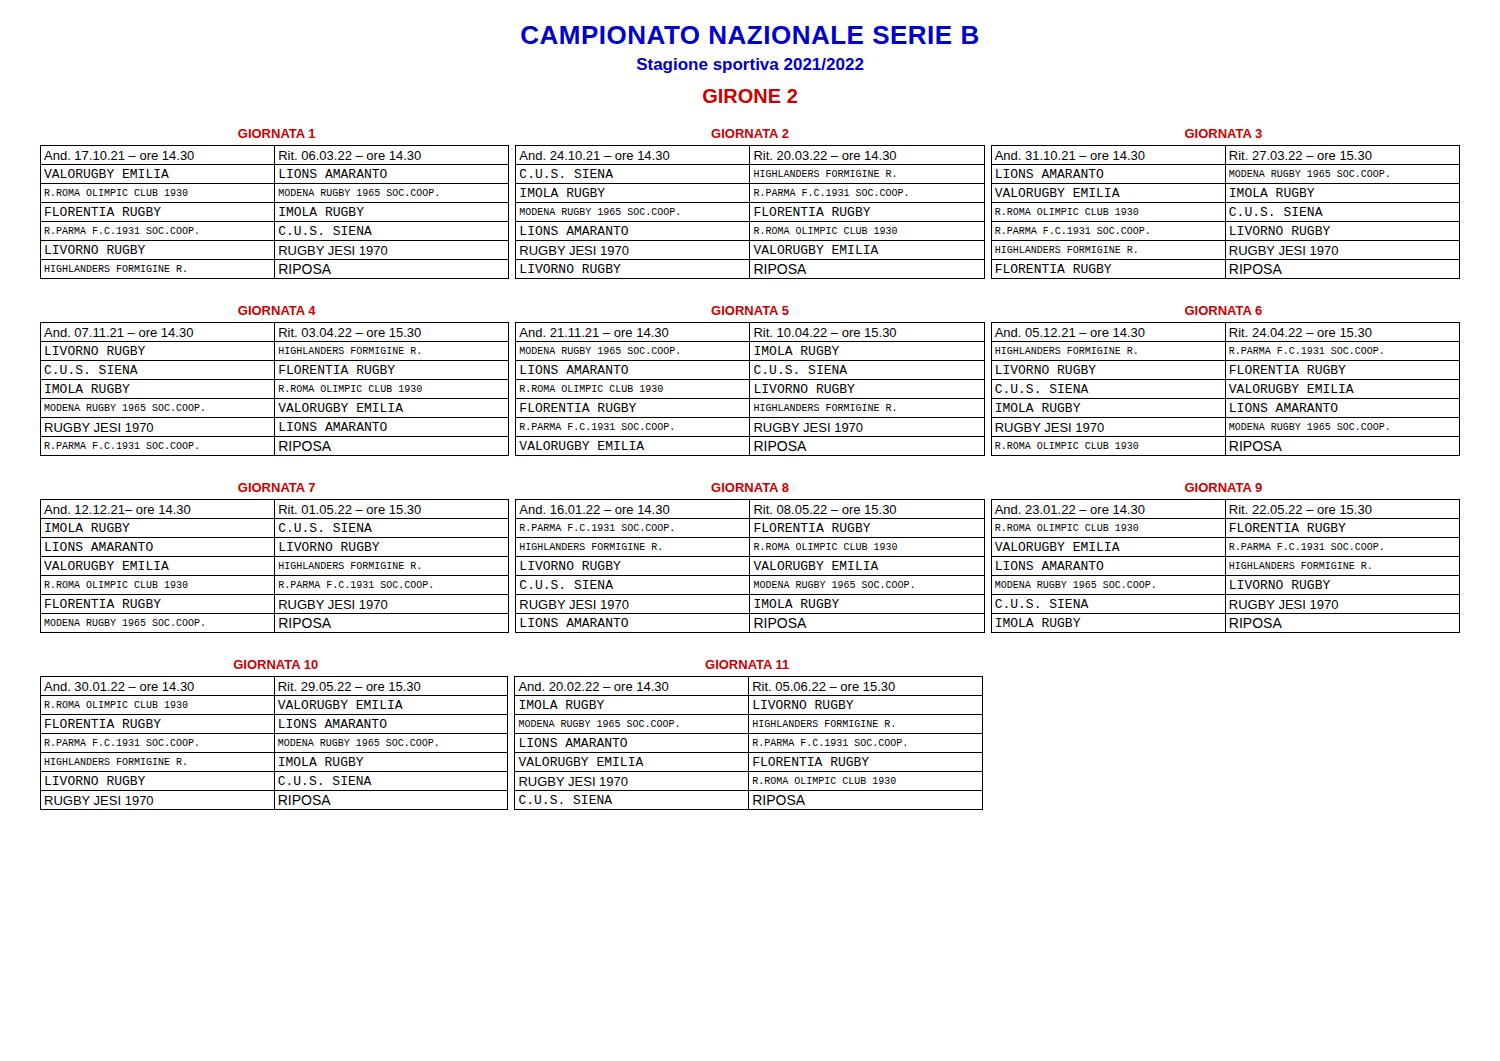CAMPIONATO NAZIONALE SERIE B
Stagione sportiva 2021/2022
GIRONE 2
GIORNATA 1
GIORNATA 2
GIORNATA 3
| And. 17.10.21 – ore 14.30 | Rit. 06.03.22 – ore 14.30 |
| --- | --- |
| VALORUGBY EMILIA | LIONS AMARANTO |
| R.ROMA OLIMPIC CLUB 1930 | MODENA RUGBY 1965 SOC.COOP. |
| FLORENTIA RUGBY | IMOLA RUGBY |
| R.PARMA F.C.1931 SOC.COOP. | C.U.S. SIENA |
| LIVORNO RUGBY | RUGBY JESI 1970 |
| HIGHLANDERS FORMIGINE R. | RIPOSA |
| And. 24.10.21 – ore 14.30 | Rit. 20.03.22 – ore 14.30 |
| --- | --- |
| C.U.S. SIENA | HIGHLANDERS FORMIGINE R. |
| IMOLA RUGBY | R.PARMA F.C.1931 SOC.COOP. |
| MODENA RUGBY 1965 SOC.COOP. | FLORENTIA RUGBY |
| LIONS AMARANTO | R.ROMA OLIMPIC CLUB 1930 |
| RUGBY JESI 1970 | VALORUGBY EMILIA |
| LIVORNO RUGBY | RIPOSA |
| And. 31.10.21 – ore 14.30 | Rit. 27.03.22 – ore 15.30 |
| --- | --- |
| LIONS AMARANTO | MODENA RUGBY 1965 SOC.COOP. |
| VALORUGBY EMILIA | IMOLA RUGBY |
| R.ROMA OLIMPIC CLUB 1930 | C.U.S. SIENA |
| R.PARMA F.C.1931 SOC.COOP. | LIVORNO RUGBY |
| HIGHLANDERS FORMIGINE R. | RUGBY JESI 1970 |
| FLORENTIA RUGBY | RIPOSA |
GIORNATA 4
GIORNATA 5
GIORNATA 6
| And. 07.11.21 – ore 14.30 | Rit. 03.04.22 – ore 15.30 |
| --- | --- |
| LIVORNO RUGBY | HIGHLANDERS FORMIGINE R. |
| C.U.S. SIENA | FLORENTIA RUGBY |
| IMOLA RUGBY | R.ROMA OLIMPIC CLUB 1930 |
| MODENA RUGBY 1965 SOC.COOP. | VALORUGBY EMILIA |
| RUGBY JESI 1970 | LIONS AMARANTO |
| R.PARMA F.C.1931 SOC.COOP. | RIPOSA |
| And. 21.11.21 – ore 14.30 | Rit. 10.04.22 – ore 15.30 |
| --- | --- |
| MODENA RUGBY 1965 SOC.COOP. | IMOLA RUGBY |
| LIONS AMARANTO | C.U.S. SIENA |
| R.ROMA OLIMPIC CLUB 1930 | LIVORNO RUGBY |
| FLORENTIA RUGBY | HIGHLANDERS FORMIGINE R. |
| R.PARMA F.C.1931 SOC.COOP. | RUGBY JESI 1970 |
| VALORUGBY EMILIA | RIPOSA |
| And. 05.12.21 – ore 14.30 | Rit. 24.04.22 – ore 15.30 |
| --- | --- |
| HIGHLANDERS FORMIGINE R. | R.PARMA F.C.1931 SOC.COOP. |
| LIVORNO RUGBY | FLORENTIA RUGBY |
| C.U.S. SIENA | VALORUGBY EMILIA |
| IMOLA RUGBY | LIONS AMARANTO |
| RUGBY JESI 1970 | MODENA RUGBY 1965 SOC.COOP. |
| R.ROMA OLIMPIC CLUB 1930 | RIPOSA |
GIORNATA 7
GIORNATA 8
GIORNATA 9
| And. 12.12.21– ore 14.30 | Rit. 01.05.22 – ore 15.30 |
| --- | --- |
| IMOLA RUGBY | C.U.S. SIENA |
| LIONS AMARANTO | LIVORNO RUGBY |
| VALORUGBY EMILIA | HIGHLANDERS FORMIGINE R. |
| R.ROMA OLIMPIC CLUB 1930 | R.PARMA F.C.1931 SOC.COOP. |
| FLORENTIA RUGBY | RUGBY JESI 1970 |
| MODENA RUGBY 1965 SOC.COOP. | RIPOSA |
| And. 16.01.22 – ore 14.30 | Rit. 08.05.22 – ore 15.30 |
| --- | --- |
| R.PARMA F.C.1931 SOC.COOP. | FLORENTIA RUGBY |
| HIGHLANDERS FORMIGINE R. | R.ROMA OLIMPIC CLUB 1930 |
| LIVORNO RUGBY | VALORUGBY EMILIA |
| C.U.S. SIENA | MODENA RUGBY 1965 SOC.COOP. |
| RUGBY JESI 1970 | IMOLA RUGBY |
| LIONS AMARANTO | RIPOSA |
| And. 23.01.22 – ore 14.30 | Rit. 22.05.22 – ore 15.30 |
| --- | --- |
| R.ROMA OLIMPIC CLUB 1930 | FLORENTIA RUGBY |
| VALORUGBY EMILIA | R.PARMA F.C.1931 SOC.COOP. |
| LIONS AMARANTO | HIGHLANDERS FORMIGINE R. |
| MODENA RUGBY 1965 SOC.COOP. | LIVORNO RUGBY |
| C.U.S. SIENA | RUGBY JESI 1970 |
| IMOLA RUGBY | RIPOSA |
GIORNATA 10
GIORNATA 11
| And. 30.01.22 – ore 14.30 | Rit. 29.05.22 – ore 15.30 |
| --- | --- |
| R.ROMA OLIMPIC CLUB 1930 | VALORUGBY EMILIA |
| FLORENTIA RUGBY | LIONS AMARANTO |
| R.PARMA F.C.1931 SOC.COOP. | MODENA RUGBY 1965 SOC.COOP. |
| HIGHLANDERS FORMIGINE R. | IMOLA RUGBY |
| LIVORNO RUGBY | C.U.S. SIENA |
| RUGBY JESI 1970 | RIPOSA |
| And. 20.02.22 – ore 14.30 | Rit. 05.06.22 – ore 15.30 |
| --- | --- |
| IMOLA RUGBY | LIVORNO RUGBY |
| MODENA RUGBY 1965 SOC.COOP. | HIGHLANDERS FORMIGINE R. |
| LIONS AMARANTO | R.PARMA F.C.1931 SOC.COOP. |
| VALORUGBY EMILIA | FLORENTIA RUGBY |
| RUGBY JESI 1970 | R.ROMA OLIMPIC CLUB 1930 |
| C.U.S. SIENA | RIPOSA |